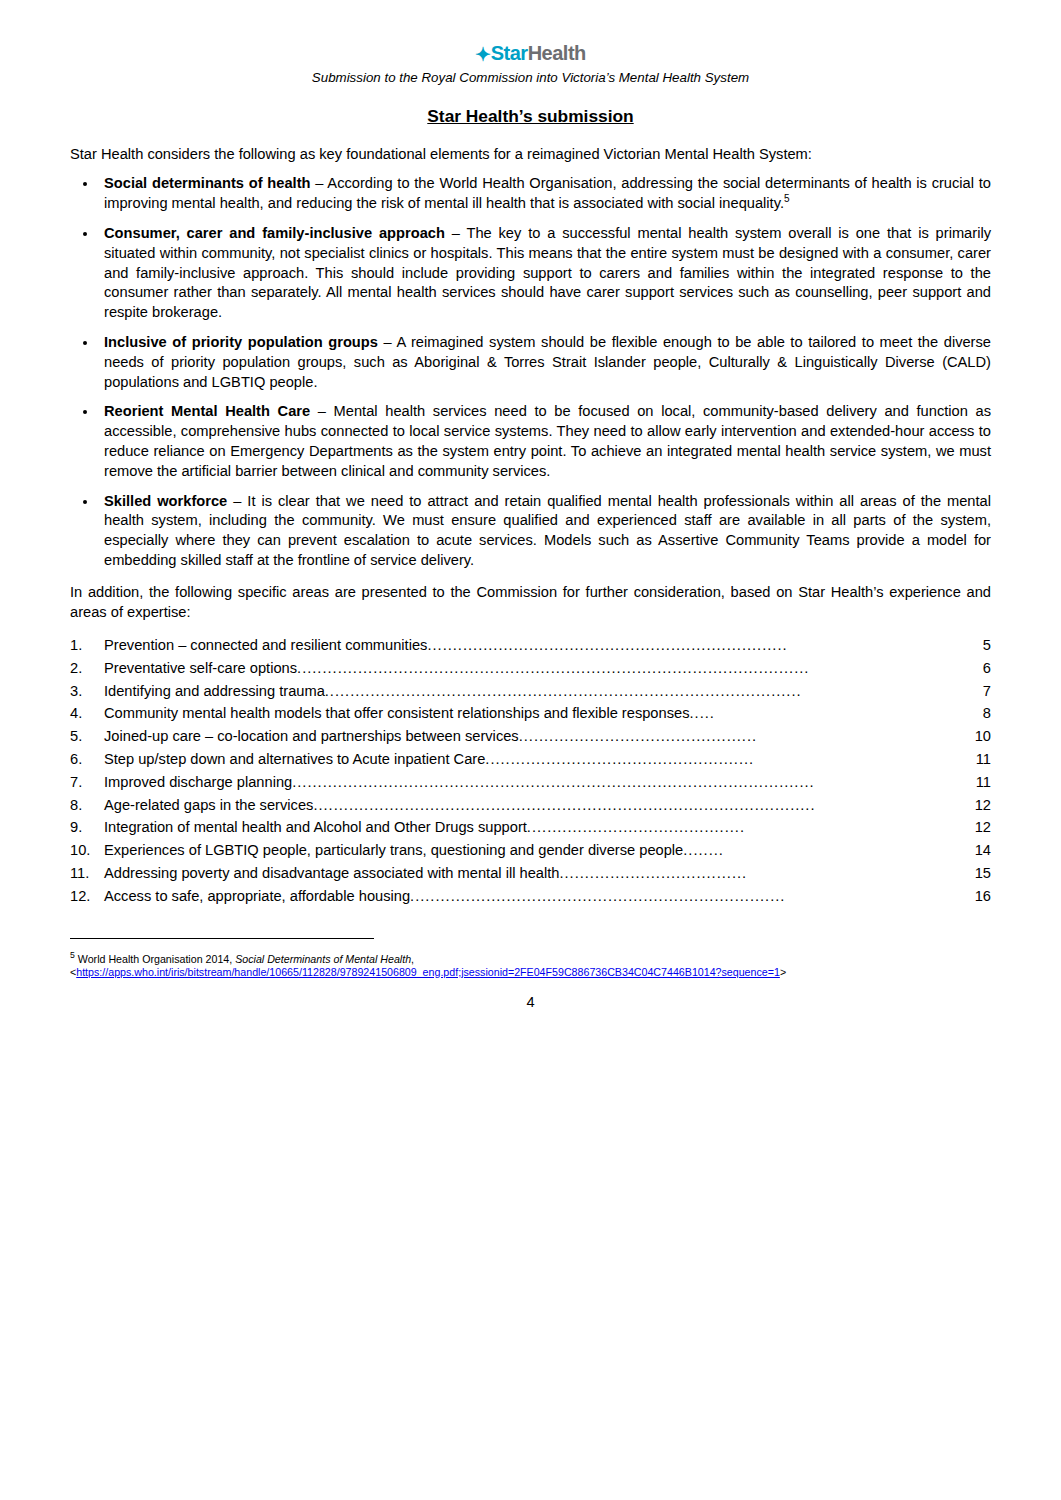✦Star Health
Submission to the Royal Commission into Victoria’s Mental Health System
Star Health’s submission
Star Health considers the following as key foundational elements for a reimagined Victorian Mental Health System:
Social determinants of health – According to the World Health Organisation, addressing the social determinants of health is crucial to improving mental health, and reducing the risk of mental ill health that is associated with social inequality.5
Consumer, carer and family-inclusive approach – The key to a successful mental health system overall is one that is primarily situated within community, not specialist clinics or hospitals. This means that the entire system must be designed with a consumer, carer and family-inclusive approach. This should include providing support to carers and families within the integrated response to the consumer rather than separately. All mental health services should have carer support services such as counselling, peer support and respite brokerage.
Inclusive of priority population groups – A reimagined system should be flexible enough to be able to tailored to meet the diverse needs of priority population groups, such as Aboriginal & Torres Strait Islander people, Culturally & Linguistically Diverse (CALD) populations and LGBTIQ people.
Reorient Mental Health Care – Mental health services need to be focused on local, community-based delivery and function as accessible, comprehensive hubs connected to local service systems. They need to allow early intervention and extended-hour access to reduce reliance on Emergency Departments as the system entry point. To achieve an integrated mental health service system, we must remove the artificial barrier between clinical and community services.
Skilled workforce – It is clear that we need to attract and retain qualified mental health professionals within all areas of the mental health system, including the community. We must ensure qualified and experienced staff are available in all parts of the system, especially where they can prevent escalation to acute services. Models such as Assertive Community Teams provide a model for embedding skilled staff at the frontline of service delivery.
In addition, the following specific areas are presented to the Commission for further consideration, based on Star Health’s experience and areas of expertise:
| 1. | Prevention – connected and resilient communities ....................................................................... | 5 |
| 2. | Preventative self-care options ..................................................................................................... | 6 |
| 3. | Identifying and addressing trauma .............................................................................................. | 7 |
| 4. | Community mental health models that offer consistent relationships and flexible responses ..... | 8 |
| 5. | Joined-up care – co-location and partnerships between services ............................................... | 10 |
| 6. | Step up/step down and alternatives to Acute inpatient Care ..................................................... | 11 |
| 7. | Improved discharge planning ....................................................................................................... | 11 |
| 8. | Age-related gaps in the services ................................................................................................... | 12 |
| 9. | Integration of mental health and Alcohol and Other Drugs support ........................................... | 12 |
| 10. | Experiences of LGBTIQ people, particularly trans, questioning and gender diverse people ........ | 14 |
| 11. | Addressing poverty and disadvantage associated with mental ill health ..................................... | 15 |
| 12. | Access to safe, appropriate, affordable housing .......................................................................... | 16 |
5 World Health Organisation 2014, Social Determinants of Mental Health,
<https://apps.who.int/iris/bitstream/handle/10665/112828/9789241506809_eng.pdf;jsessionid=2FE04F59C886736CB34C04C7446B1014?sequence=1>
4